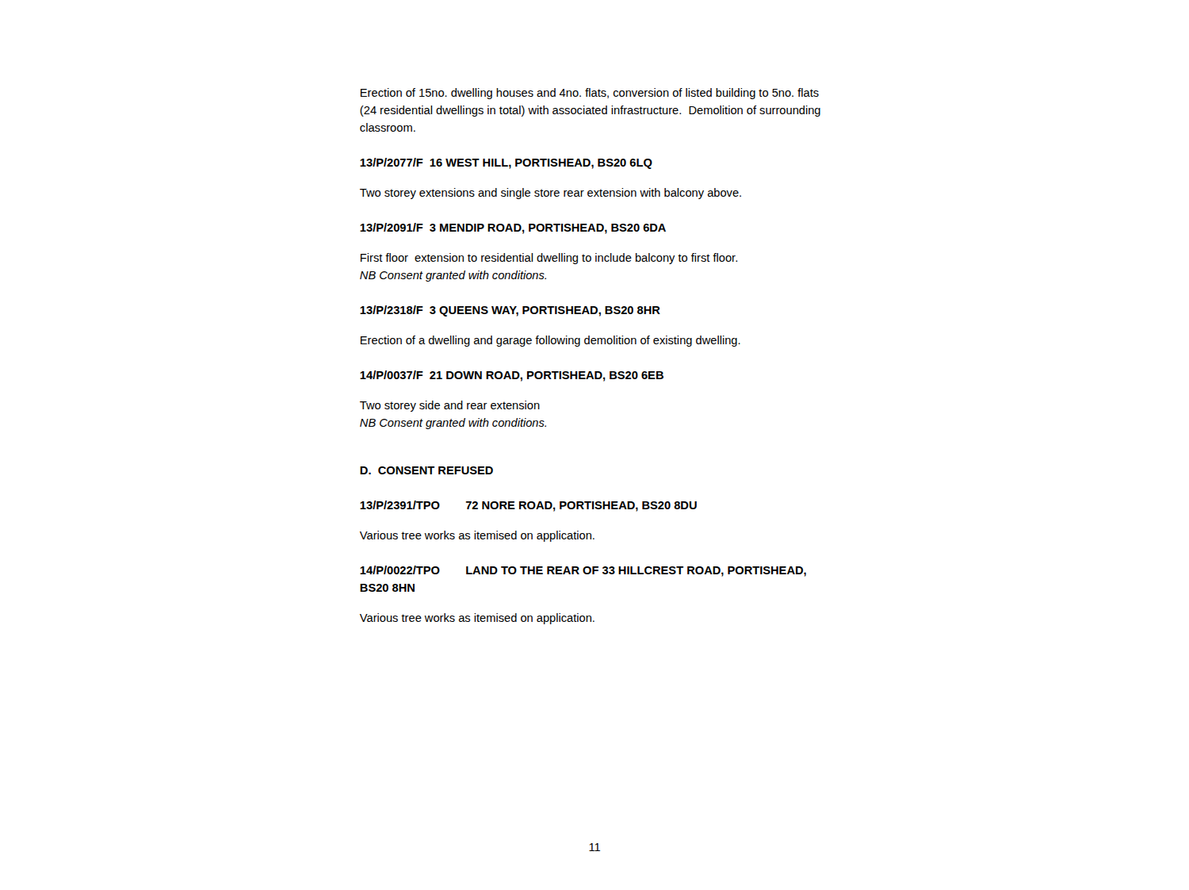Erection of 15no. dwelling houses and 4no. flats, conversion of listed building to 5no. flats (24 residential dwellings in total) with associated infrastructure. Demolition of surrounding classroom.
13/P/2077/F 16 WEST HILL, PORTISHEAD, BS20 6LQ
Two storey extensions and single store rear extension with balcony above.
13/P/2091/F 3 MENDIP ROAD, PORTISHEAD, BS20 6DA
First floor extension to residential dwelling to include balcony to first floor.
NB Consent granted with conditions.
13/P/2318/F 3 QUEENS WAY, PORTISHEAD, BS20 8HR
Erection of a dwelling and garage following demolition of existing dwelling.
14/P/0037/F 21 DOWN ROAD, PORTISHEAD, BS20 6EB
Two storey side and rear extension
NB Consent granted with conditions.
D. CONSENT REFUSED
13/P/2391/TPO 72 NORE ROAD, PORTISHEAD, BS20 8DU
Various tree works as itemised on application.
14/P/0022/TPO LAND TO THE REAR OF 33 HILLCREST ROAD, PORTISHEAD, BS20 8HN
Various tree works as itemised on application.
11